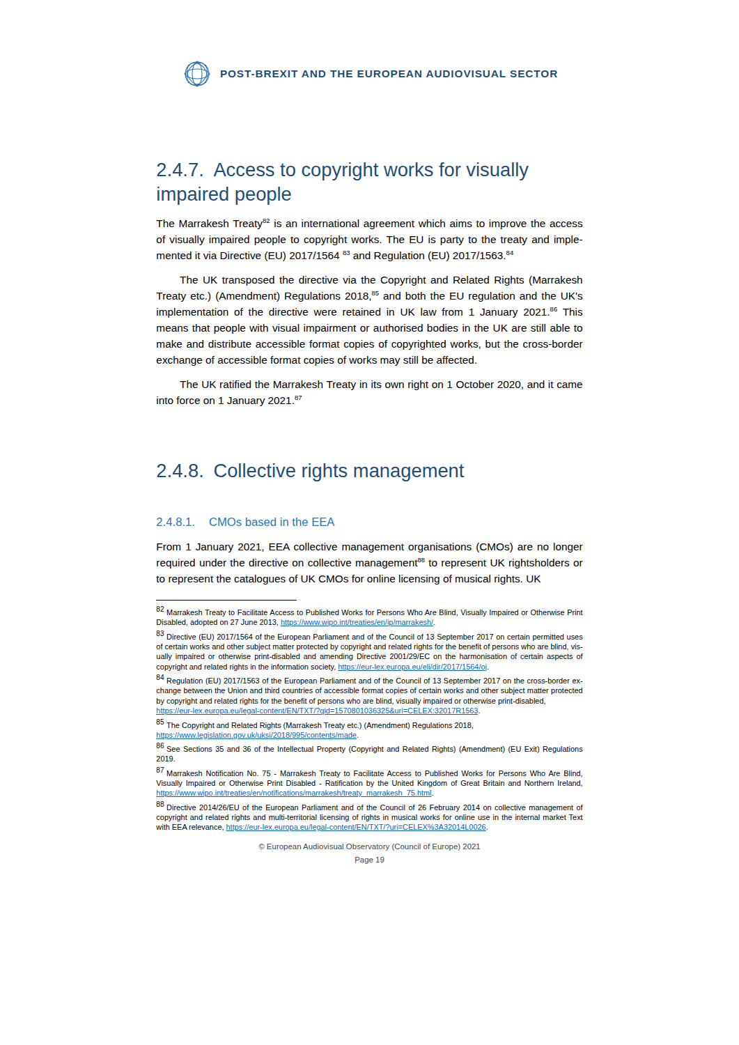POST-BREXIT AND THE EUROPEAN AUDIOVISUAL SECTOR
2.4.7. Access to copyright works for visually impaired people
The Marrakesh Treaty82 is an international agreement which aims to improve the access of visually impaired people to copyright works. The EU is party to the treaty and implemented it via Directive (EU) 2017/1564 83 and Regulation (EU) 2017/1563.84
The UK transposed the directive via the Copyright and Related Rights (Marrakesh Treaty etc.) (Amendment) Regulations 2018,85 and both the EU regulation and the UK's implementation of the directive were retained in UK law from 1 January 2021.86 This means that people with visual impairment or authorised bodies in the UK are still able to make and distribute accessible format copies of copyrighted works, but the cross-border exchange of accessible format copies of works may still be affected.
The UK ratified the Marrakesh Treaty in its own right on 1 October 2020, and it came into force on 1 January 2021.87
2.4.8. Collective rights management
2.4.8.1. CMOs based in the EEA
From 1 January 2021, EEA collective management organisations (CMOs) are no longer required under the directive on collective management88 to represent UK rightsholders or to represent the catalogues of UK CMOs for online licensing of musical rights. UK
82 Marrakesh Treaty to Facilitate Access to Published Works for Persons Who Are Blind, Visually Impaired or Otherwise Print Disabled, adopted on 27 June 2013, https://www.wipo.int/treaties/en/ip/marrakesh/.
83 Directive (EU) 2017/1564 of the European Parliament and of the Council of 13 September 2017 on certain permitted uses of certain works and other subject matter protected by copyright and related rights for the benefit of persons who are blind, visually impaired or otherwise print-disabled and amending Directive 2001/29/EC on the harmonisation of certain aspects of copyright and related rights in the information society, https://eur-lex.europa.eu/eli/dir/2017/1564/oj.
84 Regulation (EU) 2017/1563 of the European Parliament and of the Council of 13 September 2017 on the cross-border exchange between the Union and third countries of accessible format copies of certain works and other subject matter protected by copyright and related rights for the benefit of persons who are blind, visually impaired or otherwise print-disabled,
https://eur-lex.europa.eu/legal-content/EN/TXT/?qid=1570801036325&uri=CELEX:32017R1563.
85 The Copyright and Related Rights (Marrakesh Treaty etc.) (Amendment) Regulations 2018,
https://www.legislation.gov.uk/uksi/2018/995/contents/made.
86 See Sections 35 and 36 of the Intellectual Property (Copyright and Related Rights) (Amendment) (EU Exit) Regulations 2019.
87 Marrakesh Notification No. 75 - Marrakesh Treaty to Facilitate Access to Published Works for Persons Who Are Blind, Visually Impaired or Otherwise Print Disabled - Ratification by the United Kingdom of Great Britain and Northern Ireland, https://www.wipo.int/treaties/en/notifications/marrakesh/treaty_marrakesh_75.html.
88 Directive 2014/26/EU of the European Parliament and of the Council of 26 February 2014 on collective management of copyright and related rights and multi-territorial licensing of rights in musical works for online use in the internal market Text with EEA relevance, https://eur-lex.europa.eu/legal-content/EN/TXT/?uri=CELEX%3A32014L0026.
© European Audiovisual Observatory (Council of Europe) 2021
Page 19